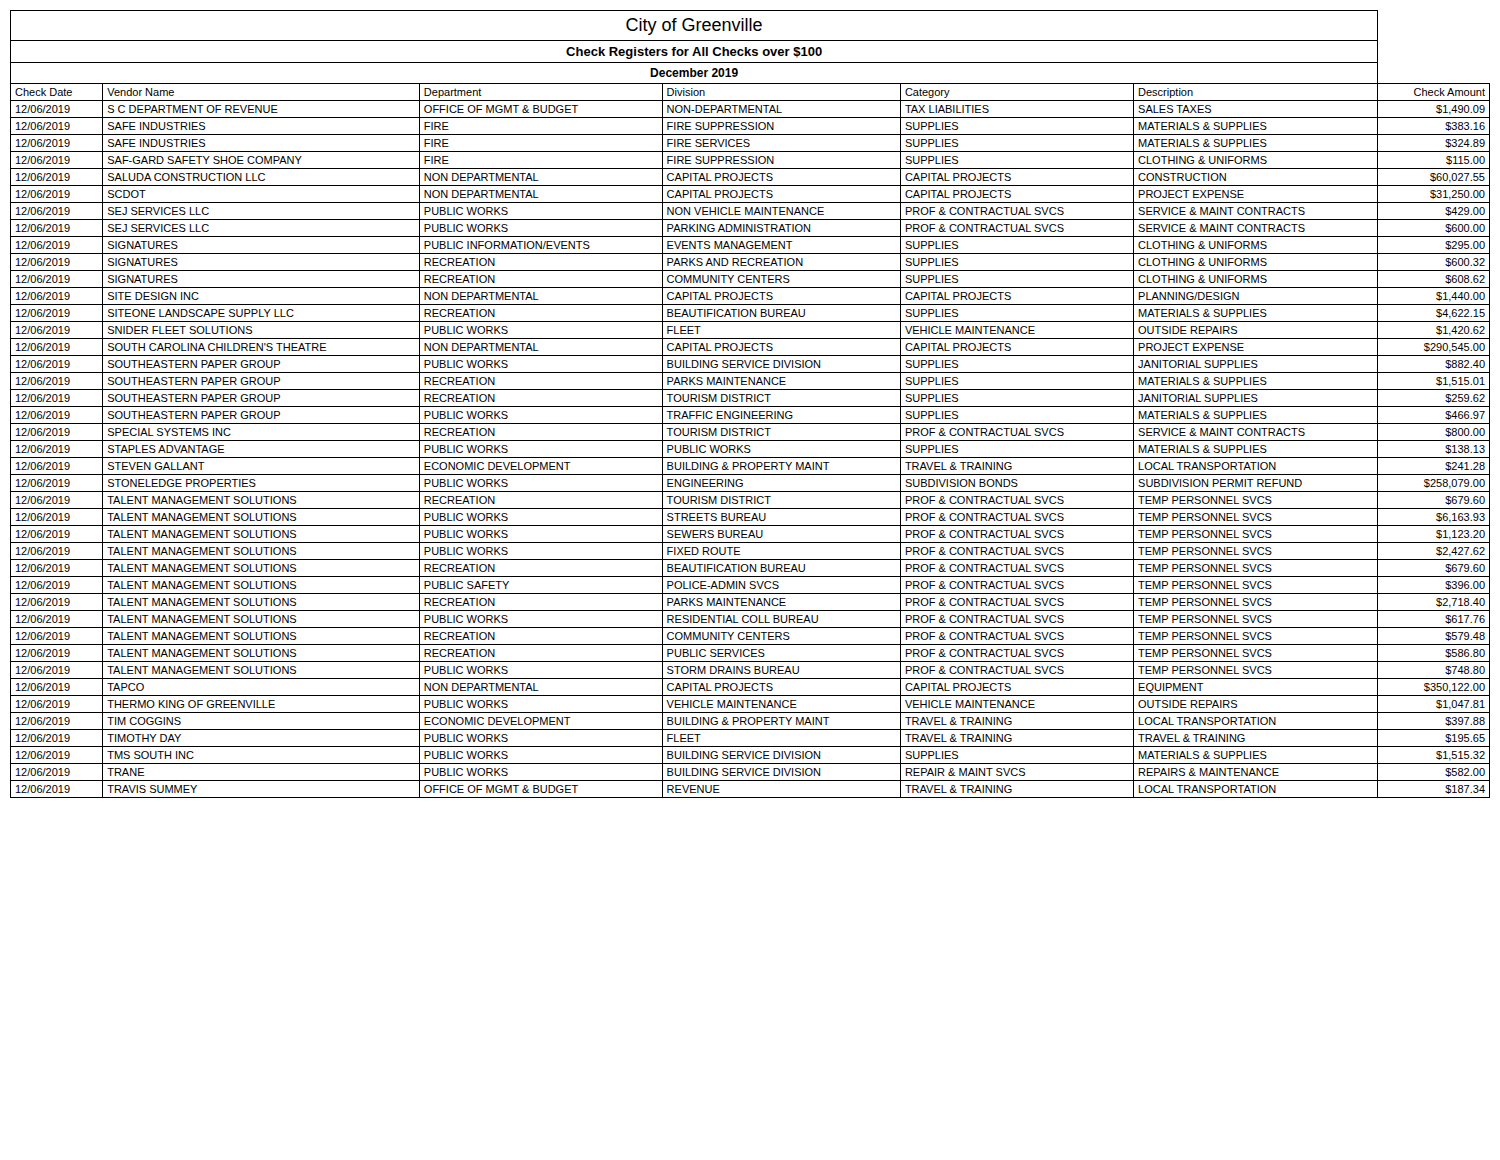| City of Greenville |
| Check Registers for All Checks over $100 |
| December 2019 |
| Check Date | Vendor Name | Department | Division | Category | Description | Check Amount |
| 12/06/2019 | S C DEPARTMENT OF REVENUE | OFFICE OF MGMT & BUDGET | NON-DEPARTMENTAL | TAX LIABILITIES | SALES TAXES | $1,490.09 |
| 12/06/2019 | SAFE INDUSTRIES | FIRE | FIRE SUPPRESSION | SUPPLIES | MATERIALS & SUPPLIES | $383.16 |
| 12/06/2019 | SAFE INDUSTRIES | FIRE | FIRE SERVICES | SUPPLIES | MATERIALS & SUPPLIES | $324.89 |
| 12/06/2019 | SAF-GARD SAFETY SHOE COMPANY | FIRE | FIRE SUPPRESSION | SUPPLIES | CLOTHING & UNIFORMS | $115.00 |
| 12/06/2019 | SALUDA CONSTRUCTION LLC | NON DEPARTMENTAL | CAPITAL PROJECTS | CAPITAL PROJECTS | CONSTRUCTION | $60,027.55 |
| 12/06/2019 | SCDOT | NON DEPARTMENTAL | CAPITAL PROJECTS | CAPITAL PROJECTS | PROJECT EXPENSE | $31,250.00 |
| 12/06/2019 | SEJ SERVICES LLC | PUBLIC WORKS | NON VEHICLE MAINTENANCE | PROF & CONTRACTUAL SVCS | SERVICE & MAINT CONTRACTS | $429.00 |
| 12/06/2019 | SEJ SERVICES LLC | PUBLIC WORKS | PARKING ADMINISTRATION | PROF & CONTRACTUAL SVCS | SERVICE & MAINT CONTRACTS | $600.00 |
| 12/06/2019 | SIGNATURES | PUBLIC INFORMATION/EVENTS | EVENTS MANAGEMENT | SUPPLIES | CLOTHING & UNIFORMS | $295.00 |
| 12/06/2019 | SIGNATURES | RECREATION | PARKS AND RECREATION | SUPPLIES | CLOTHING & UNIFORMS | $600.32 |
| 12/06/2019 | SIGNATURES | RECREATION | COMMUNITY CENTERS | SUPPLIES | CLOTHING & UNIFORMS | $608.62 |
| 12/06/2019 | SITE DESIGN INC | NON DEPARTMENTAL | CAPITAL PROJECTS | CAPITAL PROJECTS | PLANNING/DESIGN | $1,440.00 |
| 12/06/2019 | SITEONE LANDSCAPE SUPPLY LLC | RECREATION | BEAUTIFICATION BUREAU | SUPPLIES | MATERIALS & SUPPLIES | $4,622.15 |
| 12/06/2019 | SNIDER FLEET SOLUTIONS | PUBLIC WORKS | FLEET | VEHICLE MAINTENANCE | OUTSIDE REPAIRS | $1,420.62 |
| 12/06/2019 | SOUTH CAROLINA CHILDREN'S THEATRE | NON DEPARTMENTAL | CAPITAL PROJECTS | CAPITAL PROJECTS | PROJECT EXPENSE | $290,545.00 |
| 12/06/2019 | SOUTHEASTERN PAPER GROUP | PUBLIC WORKS | BUILDING SERVICE DIVISION | SUPPLIES | JANITORIAL SUPPLIES | $882.40 |
| 12/06/2019 | SOUTHEASTERN PAPER GROUP | RECREATION | PARKS MAINTENANCE | SUPPLIES | MATERIALS & SUPPLIES | $1,515.01 |
| 12/06/2019 | SOUTHEASTERN PAPER GROUP | RECREATION | TOURISM DISTRICT | SUPPLIES | JANITORIAL SUPPLIES | $259.62 |
| 12/06/2019 | SOUTHEASTERN PAPER GROUP | PUBLIC WORKS | TRAFFIC ENGINEERING | SUPPLIES | MATERIALS & SUPPLIES | $466.97 |
| 12/06/2019 | SPECIAL SYSTEMS INC | RECREATION | TOURISM DISTRICT | PROF & CONTRACTUAL SVCS | SERVICE & MAINT CONTRACTS | $800.00 |
| 12/06/2019 | STAPLES ADVANTAGE | PUBLIC WORKS | PUBLIC WORKS | SUPPLIES | MATERIALS & SUPPLIES | $138.13 |
| 12/06/2019 | STEVEN GALLANT | ECONOMIC DEVELOPMENT | BUILDING & PROPERTY MAINT | TRAVEL & TRAINING | LOCAL TRANSPORTATION | $241.28 |
| 12/06/2019 | STONELEDGE PROPERTIES | PUBLIC WORKS | ENGINEERING | SUBDIVISION BONDS | SUBDIVISION PERMIT REFUND | $258,079.00 |
| 12/06/2019 | TALENT MANAGEMENT SOLUTIONS | RECREATION | TOURISM DISTRICT | PROF & CONTRACTUAL SVCS | TEMP PERSONNEL SVCS | $679.60 |
| 12/06/2019 | TALENT MANAGEMENT SOLUTIONS | PUBLIC WORKS | STREETS BUREAU | PROF & CONTRACTUAL SVCS | TEMP PERSONNEL SVCS | $6,163.93 |
| 12/06/2019 | TALENT MANAGEMENT SOLUTIONS | PUBLIC WORKS | SEWERS BUREAU | PROF & CONTRACTUAL SVCS | TEMP PERSONNEL SVCS | $1,123.20 |
| 12/06/2019 | TALENT MANAGEMENT SOLUTIONS | PUBLIC WORKS | FIXED ROUTE | PROF & CONTRACTUAL SVCS | TEMP PERSONNEL SVCS | $2,427.62 |
| 12/06/2019 | TALENT MANAGEMENT SOLUTIONS | RECREATION | BEAUTIFICATION BUREAU | PROF & CONTRACTUAL SVCS | TEMP PERSONNEL SVCS | $679.60 |
| 12/06/2019 | TALENT MANAGEMENT SOLUTIONS | PUBLIC SAFETY | POLICE-ADMIN SVCS | PROF & CONTRACTUAL SVCS | TEMP PERSONNEL SVCS | $396.00 |
| 12/06/2019 | TALENT MANAGEMENT SOLUTIONS | RECREATION | PARKS MAINTENANCE | PROF & CONTRACTUAL SVCS | TEMP PERSONNEL SVCS | $2,718.40 |
| 12/06/2019 | TALENT MANAGEMENT SOLUTIONS | PUBLIC WORKS | RESIDENTIAL COLL BUREAU | PROF & CONTRACTUAL SVCS | TEMP PERSONNEL SVCS | $617.76 |
| 12/06/2019 | TALENT MANAGEMENT SOLUTIONS | RECREATION | COMMUNITY CENTERS | PROF & CONTRACTUAL SVCS | TEMP PERSONNEL SVCS | $579.48 |
| 12/06/2019 | TALENT MANAGEMENT SOLUTIONS | RECREATION | PUBLIC SERVICES | PROF & CONTRACTUAL SVCS | TEMP PERSONNEL SVCS | $586.80 |
| 12/06/2019 | TALENT MANAGEMENT SOLUTIONS | PUBLIC WORKS | STORM DRAINS BUREAU | PROF & CONTRACTUAL SVCS | TEMP PERSONNEL SVCS | $748.80 |
| 12/06/2019 | TAPCO | NON DEPARTMENTAL | CAPITAL PROJECTS | CAPITAL PROJECTS | EQUIPMENT | $350,122.00 |
| 12/06/2019 | THERMO KING OF GREENVILLE | PUBLIC WORKS | VEHICLE MAINTENANCE | VEHICLE MAINTENANCE | OUTSIDE REPAIRS | $1,047.81 |
| 12/06/2019 | TIM COGGINS | ECONOMIC DEVELOPMENT | BUILDING & PROPERTY MAINT | TRAVEL & TRAINING | LOCAL TRANSPORTATION | $397.88 |
| 12/06/2019 | TIMOTHY DAY | PUBLIC WORKS | FLEET | TRAVEL & TRAINING | TRAVEL & TRAINING | $195.65 |
| 12/06/2019 | TMS SOUTH INC | PUBLIC WORKS | BUILDING SERVICE DIVISION | SUPPLIES | MATERIALS & SUPPLIES | $1,515.32 |
| 12/06/2019 | TRANE | PUBLIC WORKS | BUILDING SERVICE DIVISION | REPAIR & MAINT SVCS | REPAIRS & MAINTENANCE | $582.00 |
| 12/06/2019 | TRAVIS SUMMEY | OFFICE OF MGMT & BUDGET | REVENUE | TRAVEL & TRAINING | LOCAL TRANSPORTATION | $187.34 |